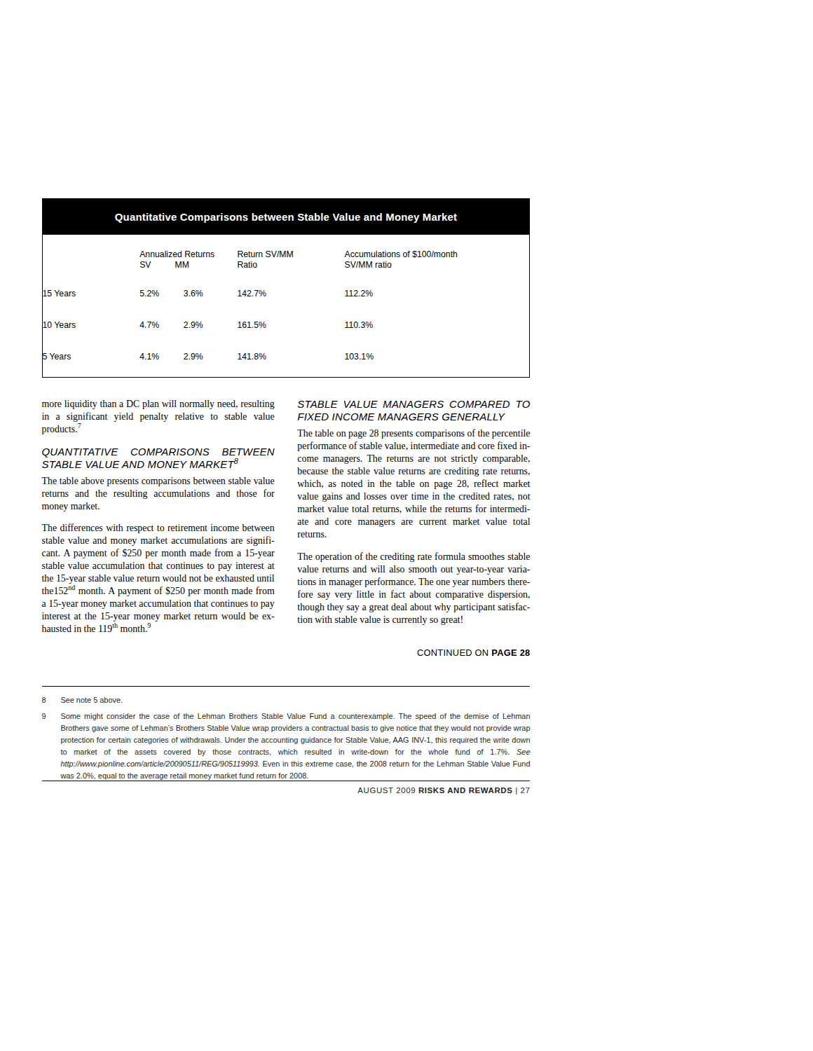Quantitative Comparisons between Stable Value and Money Market
| | Annualized Returns SV MM | Return SV/MM Ratio | Accumulations of $100/month SV/MM ratio |
| --- | --- | --- | --- |
| 15 Years | 5.2% | 3.6% | 142.7% | 112.2% |
| 10 Years | 4.7% | 2.9% | 161.5% | 110.3% |
| 5 Years | 4.1% | 2.9% | 141.8% | 103.1% |
more liquidity than a DC plan will normally need, resulting in a significant yield penalty relative to stable value products.7
QUANTITATIVE COMPARISONS BETWEEN STABLE VALUE AND MONEY MARKET8
The table above presents comparisons between stable value returns and the resulting accumulations and those for money market.
The differences with respect to retirement income between stable value and money market accumulations are significant. A payment of $250 per month made from a 15-year stable value accumulation that continues to pay interest at the 15-year stable value return would not be exhausted until the152nd month. A payment of $250 per month made from a 15-year money market accumulation that continues to pay interest at the 15-year money market return would be exhausted in the 119th month.9
STABLE VALUE MANAGERS COMPARED TO FIXED INCOME MANAGERS GENERALLY
The table on page 28 presents comparisons of the percentile performance of stable value, intermediate and core fixed income managers. The returns are not strictly comparable, because the stable value returns are crediting rate returns, which, as noted in the table on page 28, reflect market value gains and losses over time in the credited rates, not market value total returns, while the returns for intermediate and core managers are current market value total returns.
The operation of the crediting rate formula smoothes stable value returns and will also smooth out year-to-year variations in manager performance. The one year numbers therefore say very little in fact about comparative dispersion, though they say a great deal about why participant satisfaction with stable value is currently so great!
CONTINUED ON PAGE 28
8 See note 5 above.
9 Some might consider the case of the Lehman Brothers Stable Value Fund a counterexample. The speed of the demise of Lehman Brothers gave some of Lehman’s Brothers Stable Value wrap providers a contractual basis to give notice that they would not provide wrap protection for certain categories of withdrawals. Under the accounting guidance for Stable Value, AAG INV-1, this required the write down to market of the assets covered by those contracts, which resulted in write-down for the whole fund of 1.7%. See http://www.pionline.com/article/20090511/REG/905119993. Even in this extreme case, the 2008 return for the Lehman Stable Value Fund was 2.0%, equal to the average retail money market fund return for 2008.
AUGUST 2009 RISKS AND REWARDS | 27